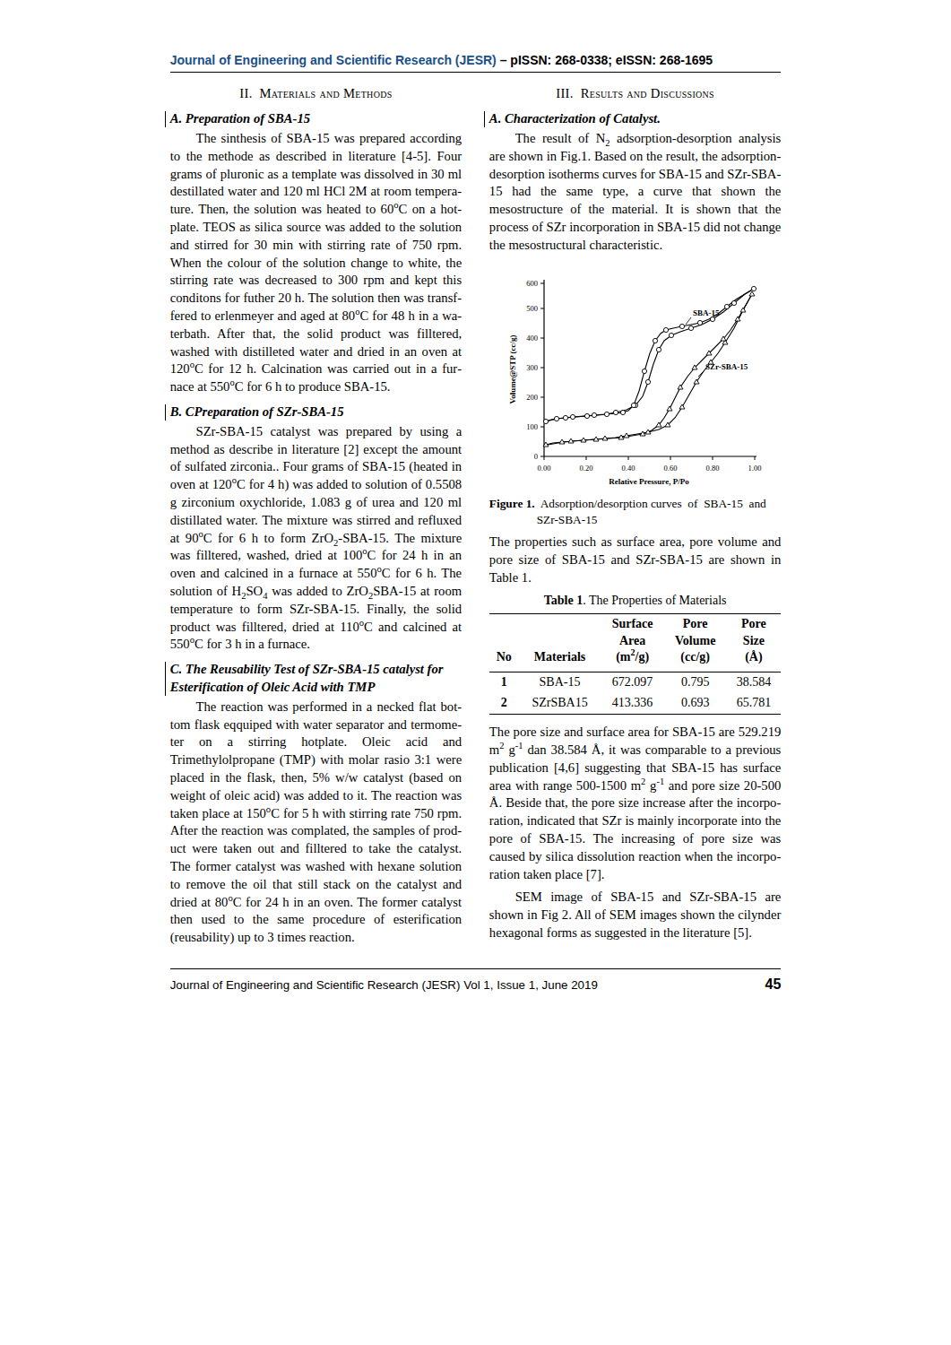Journal of Engineering and Scientific Research (JESR) – pISSN: 268-0338; eISSN: 268-1695
II. Materials and Methods
A. Preparation of SBA-15
The sinthesis of SBA-15 was prepared according to the methode as described in literature [4-5]. Four grams of pluronic as a template was dissolved in 30 ml destillated water and 120 ml HCl 2M at room temperature. Then, the solution was heated to 60oC on a hotplate. TEOS as silica source was added to the solution and stirred for 30 min with stirring rate of 750 rpm. When the colour of the solution change to white, the stirring rate was decreased to 300 rpm and kept this conditons for futher 20 h. The solution then was transffered to erlenmeyer and aged at 80oC for 48 h in a waterbath. After that, the solid product was filltered, washed with distilleted water and dried in an oven at 120oC for 12 h. Calcination was carried out in a furnace at 550oC for 6 h to produce SBA-15.
B. CPreparation of SZr-SBA-15
SZr-SBA-15 catalyst was prepared by using a method as describe in literature [2] except the amount of sulfated zirconia.. Four grams of SBA-15 (heated in oven at 120oC for 4 h) was added to solution of 0.5508 g zirconium oxychloride, 1.083 g of urea and 120 ml distillated water. The mixture was stirred and refluxed at 90oC for 6 h to form ZrO2-SBA-15. The mixture was filltered, washed, dried at 100oC for 24 h in an oven and calcined in a furnace at 550oC for 6 h. The solution of H2SO4 was added to ZrO2SBA-15 at room temperature to form SZr-SBA-15. Finally, the solid product was filltered, dried at 110oC and calcined at 550oC for 3 h in a furnace.
C. The Reusability Test of SZr-SBA-15 catalyst for Esterification of Oleic Acid with TMP
The reaction was performed in a necked flat bottom flask eqquiped with water separator and termometer on a stirring hotplate. Oleic acid and Trimethylolpropane (TMP) with molar rasio 3:1 were placed in the flask, then, 5% w/w catalyst (based on weight of oleic acid) was added to it. The reaction was taken place at 150oC for 5 h with stirring rate 750 rpm. After the reaction was complated, the samples of product were taken out and filltered to take the catalyst. The former catalyst was washed with hexane solution to remove the oil that still stack on the catalyst and dried at 80oC for 24 h in an oven. The former catalyst then used to the same procedure of esterification (reusability) up to 3 times reaction.
III. Results and Discussions
A. Characterization of Catalyst.
The result of N2 adsorption-desorption analysis are shown in Fig.1. Based on the result, the adsorption-desorption isotherms curves for SBA-15 and SZr-SBA-15 had the same type, a curve that shown the mesostructure of the material. It is shown that the process of SZr incorporation in SBA-15 did not change the mesostructural characteristic.
0 100 200 300 400 500 600 0.00 0.20 0.40 0.60 0.80 1.00 Relative Pressure, P/Po Volume@STP (cc/g) SBA-15 SZr-SBA-15
Figure 1. Adsorption/desorption curves of SBA-15 and
SZr-SBA-15
The properties such as surface area, pore volume and pore size of SBA-15 and SZr-SBA-15 are shown in Table 1.
Table 1 . The Properties of Materials
| No | Materials | Surface Area (m 2 /g) | Pore Volume (cc/g) | Pore Size (Å) |
| --- | --- | --- | --- | --- |
| 1 | SBA-15 | 672.097 | 0.795 | 38.584 |
| 2 | SZrSBA15 | 413.336 | 0.693 | 65.781 |
The pore size and surface area for SBA-15 are 529.219 m2 g-1 dan 38.584 Å, it was comparable to a previous publication [4,6] suggesting that SBA-15 has surface area with range 500-1500 m2 g-1 and pore size 20-500 Å. Beside that, the pore size increase after the incorporation, indicated that SZr is mainly incorporate into the pore of SBA-15. The increasing of pore size was caused by silica dissolution reaction when the incorporation taken place [7].
SEM image of SBA-15 and SZr-SBA-15 are shown in Fig 2. All of SEM images shown the cilynder hexagonal forms as suggested in the literature [5].
Journal of Engineering and Scientific Research (JESR) Vol 1, Issue 1, June 2019 45